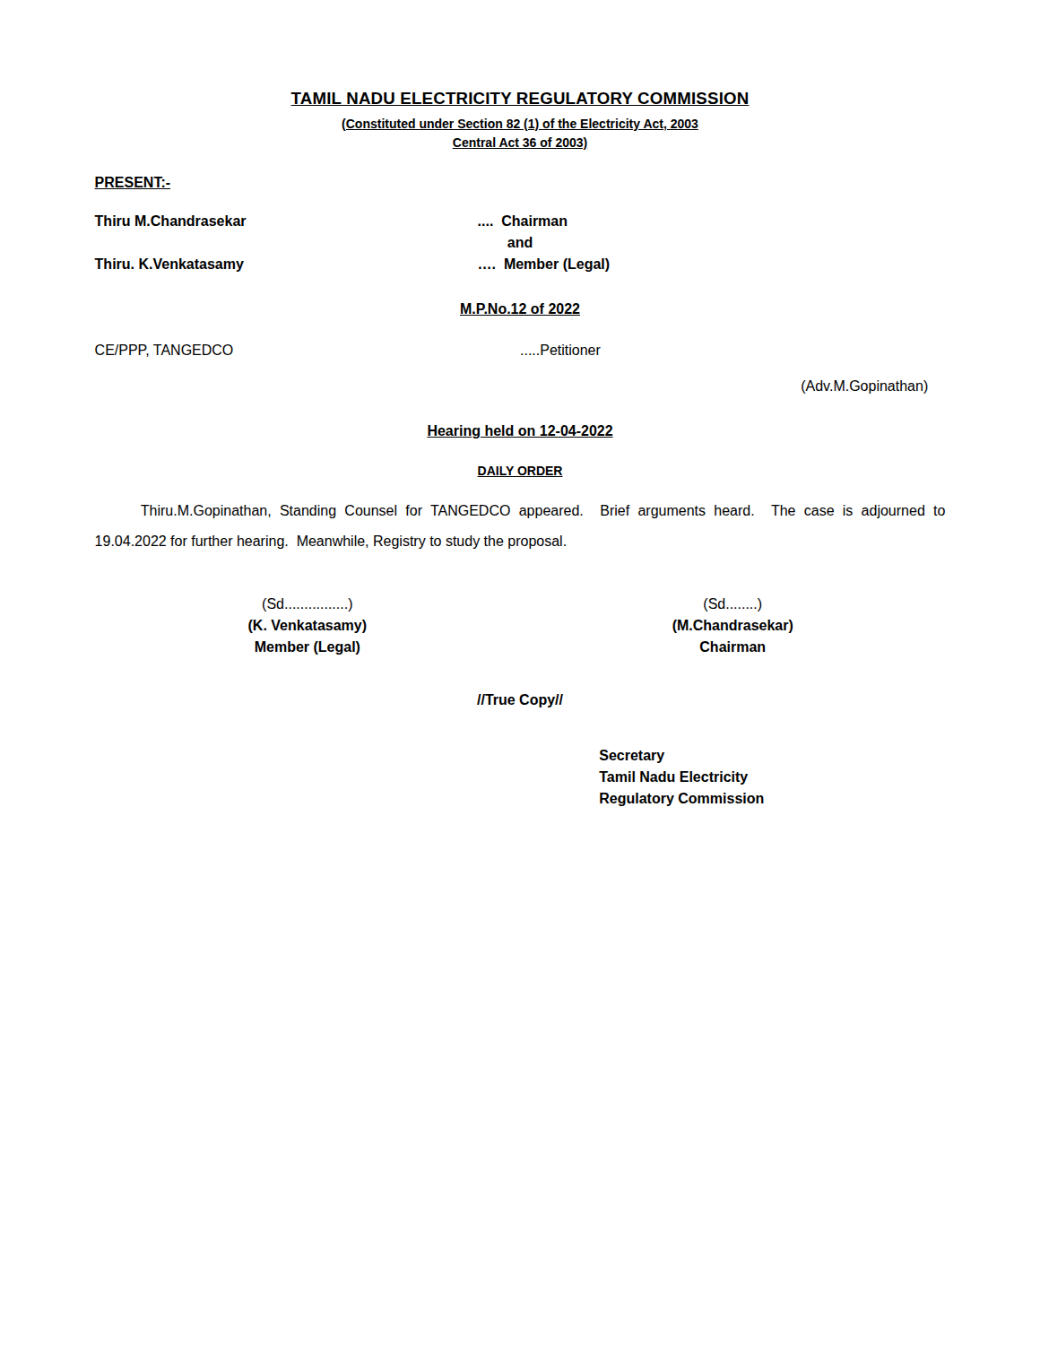TAMIL NADU ELECTRICITY REGULATORY COMMISSION
(Constituted under Section 82 (1) of the Electricity Act, 2003
Central Act 36 of 2003)
PRESENT:-
| Thiru M.Chandrasekar | .... Chairman |
| and |
| Thiru. K.Venkatasamy | …. Member (Legal) |
M.P.No.12 of 2022
| CE/PPP, TANGEDCO | .....Petitioner |
(Adv.M.Gopinathan)
Hearing held on 12-04-2022
DAILY ORDER
Thiru.M.Gopinathan, Standing Counsel for TANGEDCO appeared. Brief arguments heard. The case is adjourned to 19.04.2022 for further hearing. Meanwhile, Registry to study the proposal.
| (Sd................) (K. Venkatasamy) Member (Legal) | (Sd........) (M.Chandrasekar) Chairman |
//True Copy//
Secretary
Tamil Nadu Electricity
Regulatory Commission